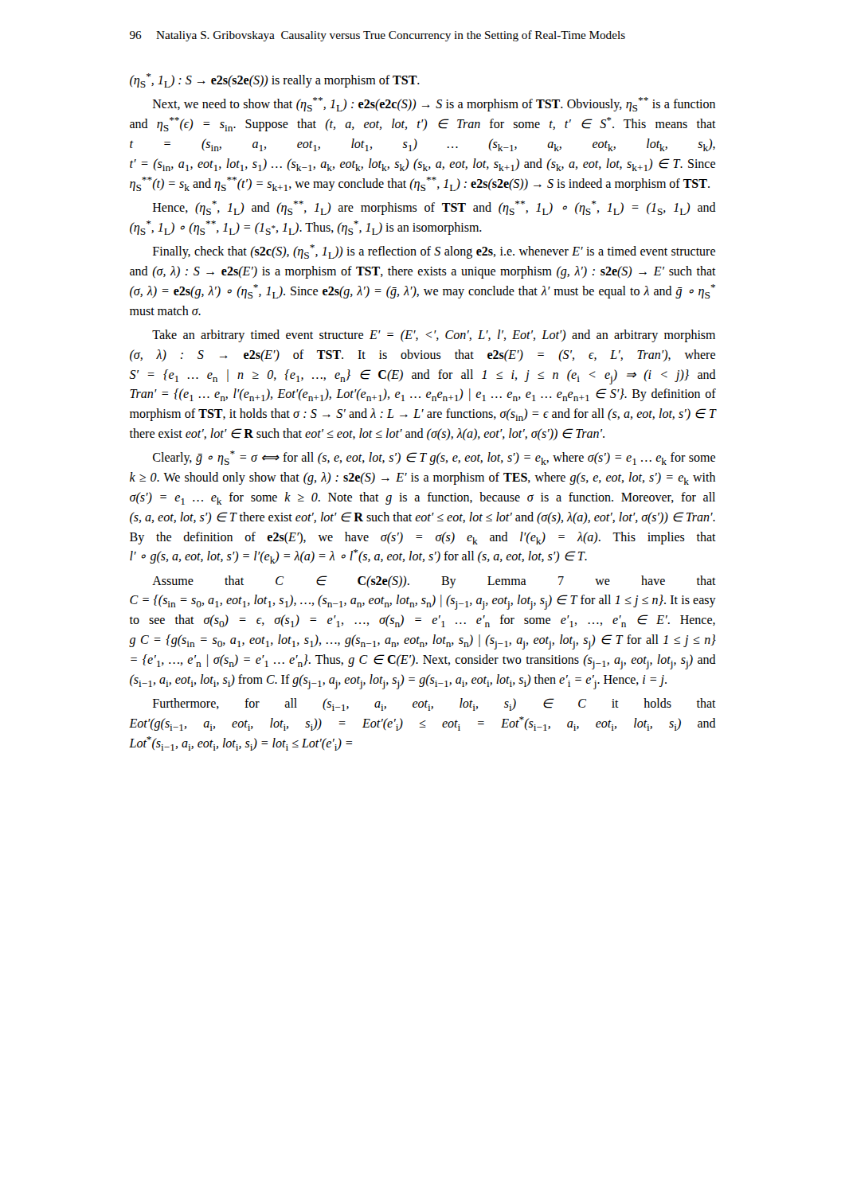96 Nataliya S. Gribovskaya Causality versus True Concurrency in the Setting of Real-Time Models
(ηS*, 1L) : S → e2s(s2e(S)) is really a morphism of TST.
Next, we need to show that (ηS**, 1L) : e2s(e2c(S)) → S is a morphism of TST. Obviously, ηS** is a function and ηS**(ϵ) = sin. Suppose that (t, a, eot, lot, t′) ∈ Tran for some t, t′ ∈ S*. This means that t = (sin, a1, eot1, lot1, s1) … (sk−1, ak, eotk, lotk, sk), t′ = (sin, a1, eot1, lot1, s1) … (sk−1, ak, eotk, lotk, sk) (sk, a, eot, lot, sk+1) and (sk, a, eot, lot, sk+1) ∈ T. Since ηS**(t) = sk and ηS**(t′) = sk+1, we may conclude that (ηS**, 1L) : e2s(s2e(S)) → S is indeed a morphism of TST.
Hence, (ηS*, 1L) and (ηS**, 1L) are morphisms of TST and (ηS**, 1L) ∘ (ηS*, 1L) = (1S, 1L) and (ηS*, 1L) ∘ (ηS**, 1L) = (1S*, 1L). Thus, (ηS*, 1L) is an isomorphism.
Finally, check that (s2c(S), (ηS*, 1L)) is a reflection of S along e2s, i.e. whenever E′ is a timed event structure and (σ, λ) : S → e2s(E′) is a morphism of TST, there exists a unique morphism (g, λ′) : s2e(S) → E′ such that (σ, λ) = e2s(g, λ′) ∘ (ηS*, 1L). Since e2s(g, λ′) = (ḡ, λ′), we may conclude that λ′ must be equal to λ and ḡ ∘ ηS* must match σ.
Take an arbitrary timed event structure E′ = (E′, <′, Con′, L′, l′, Eot′, Lot′) and an arbitrary morphism (σ, λ) : S → e2s(E′) of TST. It is obvious that e2s(E′) = (S′, ϵ, L′, Tran′), where S′ = {e1 … en | n ≥ 0, {e1, …, en} ∈ C(E) and for all 1 ≤ i, j ≤ n (ei < ej) ⇒ (i < j)} and Tran′ = {(e1 … en, l′(en+1), Eot′(en+1), Lot′(en+1), e1 … enen+1) | e1 … en, e1 … enen+1 ∈ S′}. By definition of morphism of TST, it holds that σ : S → S′ and λ : L → L′ are functions, σ(sin) = ϵ and for all (s, a, eot, lot, s′) ∈ T there exist eot′, lot′ ∈ R such that eot′ ≤ eot, lot ≤ lot′ and (σ(s), λ(a), eot′, lot′, σ(s′)) ∈ Tran′.
Clearly, ḡ ∘ ηS* = σ ⟺ for all (s, e, eot, lot, s′) ∈ T g(s, e, eot, lot, s′) = ek, where σ(s′) = e1 … ek for some k ≥ 0. We should only show that (g, λ) : s2e(S) → E′ is a morphism of TES, where g(s, e, eot, lot, s′) = ek with σ(s′) = e1 … ek for some k ≥ 0. Note that g is a function, because σ is a function. Moreover, for all (s, a, eot, lot, s′) ∈ T there exist eot′, lot′ ∈ R such that eot′ ≤ eot, lot ≤ lot′ and (σ(s), λ(a), eot′, lot′, σ(s′)) ∈ Tran′. By the definition of e2s(E′), we have σ(s′) = σ(s) ek and l′(ek) = λ(a). This implies that l′ ∘ g(s, a, eot, lot, s′) = l′(ek) = λ(a) = λ ∘ l*(s, a, eot, lot, s′) for all (s, a, eot, lot, s′) ∈ T.
Assume that C ∈ C(s2e(S)). By Lemma 7 we have that C = {(sin = s0, a1, eot1, lot1, s1), …, (sn−1, an, eotn, lotn, sn) | (sj−1, aj, eotj, lotj, sj) ∈ T for all 1 ≤ j ≤ n}. It is easy to see that σ(s0) = ϵ, σ(s1) = e′1, …, σ(sn) = e′1 … e′n for some e′1, …, e′n ∈ E′. Hence, g C = {g(sin = s0, a1, eot1, lot1, s1), …, g(sn−1, an, eotn, lotn, sn) | (sj−1, aj, eotj, lotj, sj) ∈ T for all 1 ≤ j ≤ n} = {e′1, …, e′n | σ(sn) = e′1 … e′n}. Thus, g C ∈ C(E′). Next, consider two transitions (sj−1, aj, eotj, lotj, sj) and (si−1, ai, eoti, loti, si) from C. If g(sj−1, aj, eotj, lotj, sj) = g(si−1, ai, eoti, loti, si) then e′i = e′j. Hence, i = j.
Furthermore, for all (si−1, ai, eoti, loti, si) ∈ C it holds that Eot′(g(si−1, ai, eoti, loti, si)) = Eot′(e′i) ≤ eoti = Eot*(si−1, ai, eoti, loti, si) and Lot*(si−1, ai, eoti, loti, si) = loti ≤ Lot′(e′i) =